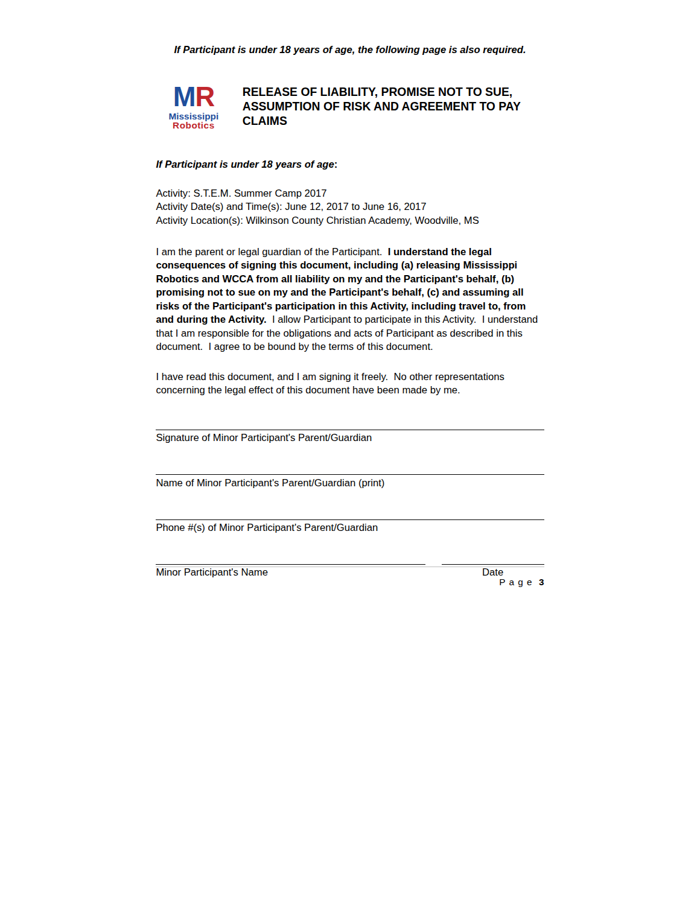If Participant is under 18 years of age, the following page is also required.
MR
Mississippi
Robotics
RELEASE OF LIABILITY, PROMISE NOT TO SUE, ASSUMPTION OF RISK AND AGREEMENT TO PAY CLAIMS
If Participant is under 18 years of age:
Activity: S.T.E.M. Summer Camp 2017
Activity Date(s) and Time(s): June 12, 2017 to June 16, 2017
Activity Location(s): Wilkinson County Christian Academy, Woodville, MS
I am the parent or legal guardian of the Participant. I understand the legal consequences of signing this document, including (a) releasing Mississippi Robotics and WCCA from all liability on my and the Participant's behalf, (b) promising not to sue on my and the Participant's behalf, (c) and assuming all risks of the Participant's participation in this Activity, including travel to, from and during the Activity. I allow Participant to participate in this Activity. I understand that I am responsible for the obligations and acts of Participant as described in this document. I agree to be bound by the terms of this document.
I have read this document, and I am signing it freely. No other representations concerning the legal effect of this document have been made by me.
Signature of Minor Participant's Parent/Guardian
Name of Minor Participant's Parent/Guardian (print)
Phone #(s) of Minor Participant's Parent/Guardian
Minor Participant's Name
Date
P a g e 3